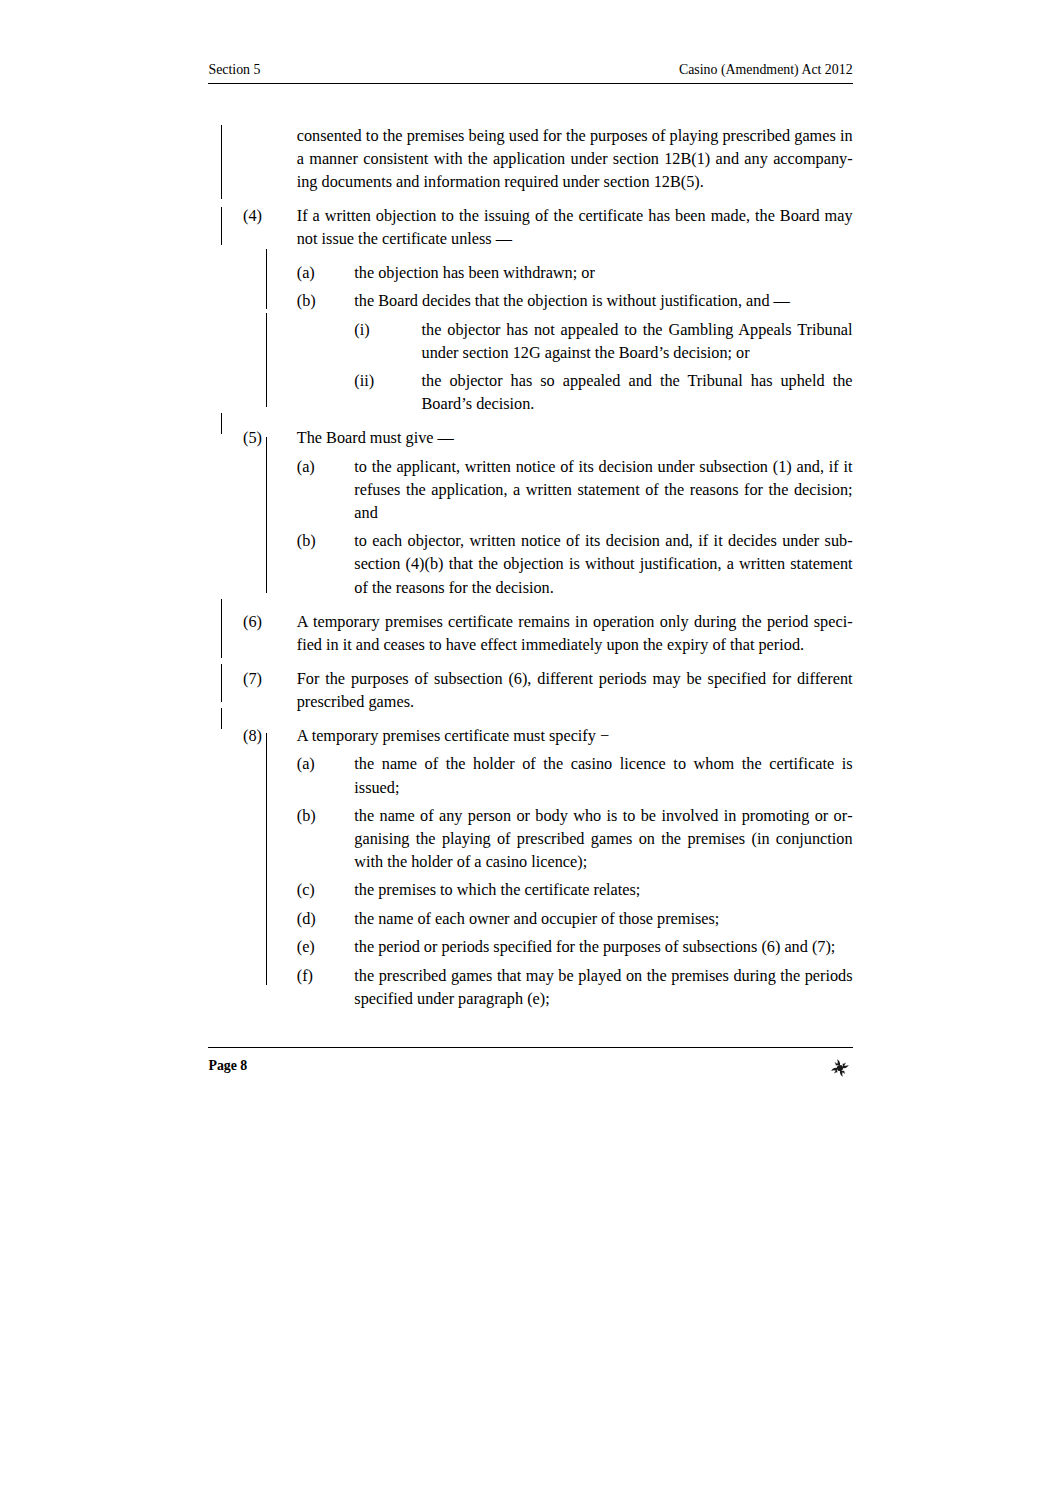Section 5
Casino (Amendment) Act 2012
consented to the premises being used for the purposes of playing prescribed games in a manner consistent with the application under section 12B(1) and any accompanying documents and information required under section 12B(5).
(4) If a written objection to the issuing of the certificate has been made, the Board may not issue the certificate unless —
(a) the objection has been withdrawn; or
(b) the Board decides that the objection is without justification, and —
(i) the objector has not appealed to the Gambling Appeals Tribunal under section 12G against the Board’s decision; or
(ii) the objector has so appealed and the Tribunal has upheld the Board’s decision.
(5) The Board must give —
(a) to the applicant, written notice of its decision under subsection (1) and, if it refuses the application, a written statement of the reasons for the decision; and
(b) to each objector, written notice of its decision and, if it decides under subsection (4)(b) that the objection is without justification, a written statement of the reasons for the decision.
(6) A temporary premises certificate remains in operation only during the period specified in it and ceases to have effect immediately upon the expiry of that period.
(7) For the purposes of subsection (6), different periods may be specified for different prescribed games.
(8) A temporary premises certificate must specify −
(a) the name of the holder of the casino licence to whom the certificate is issued;
(b) the name of any person or body who is to be involved in promoting or organising the playing of prescribed games on the premises (in conjunction with the holder of a casino licence);
(c) the premises to which the certificate relates;
(d) the name of each owner and occupier of those premises;
(e) the period or periods specified for the purposes of subsections (6) and (7);
(f) the prescribed games that may be played on the premises during the periods specified under paragraph (e);
Page 8